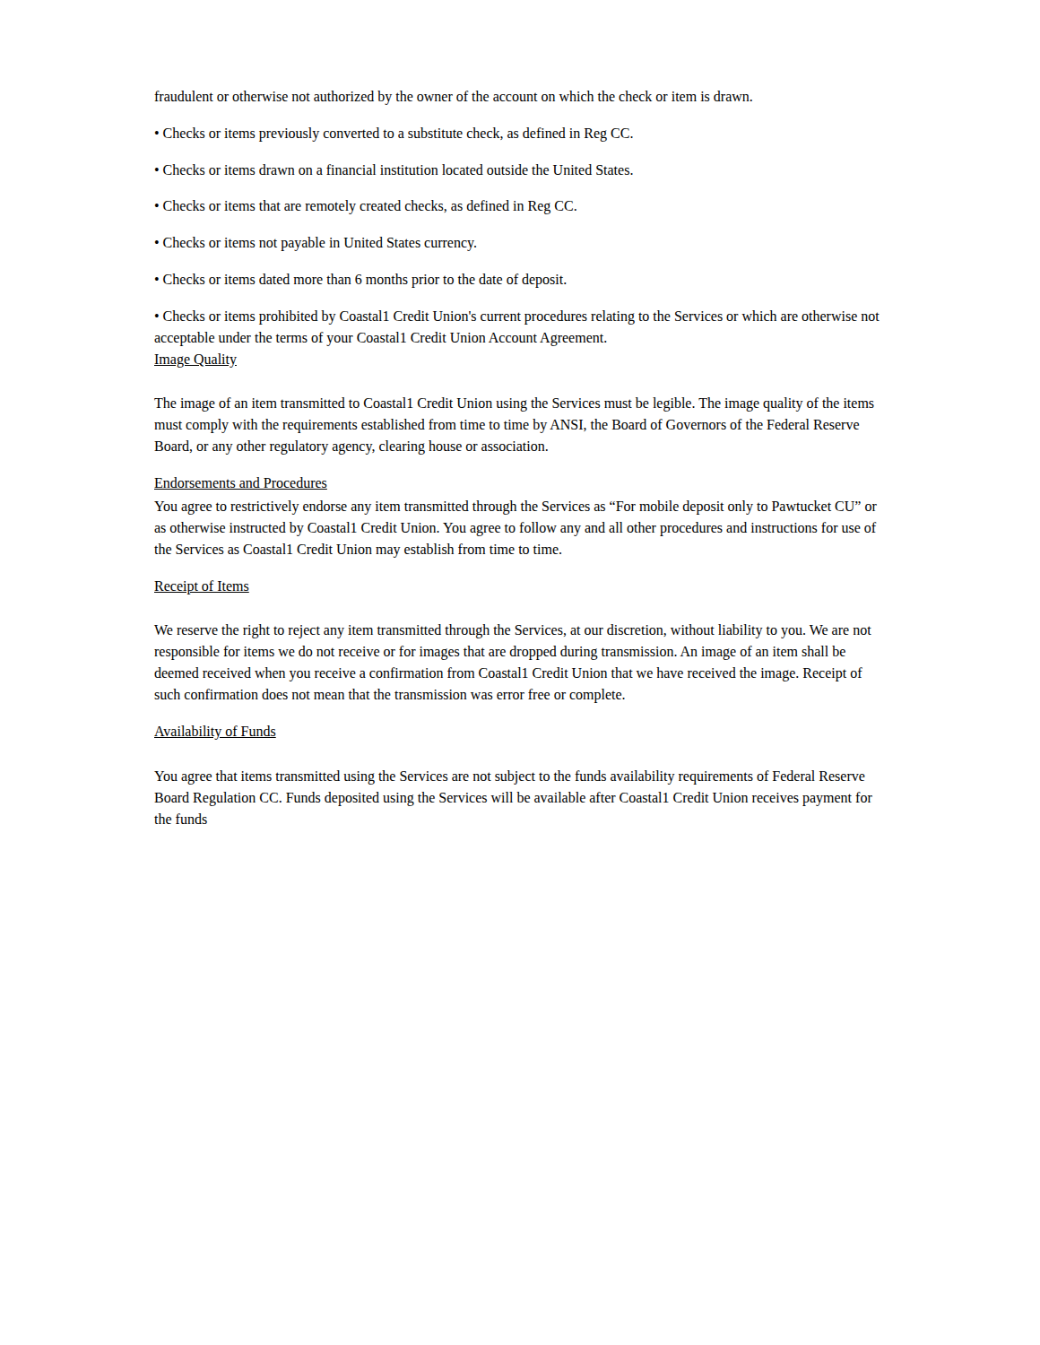fraudulent or otherwise not authorized by the owner of the account on which the check or item is drawn.
• Checks or items previously converted to a substitute check, as defined in Reg CC.
• Checks or items drawn on a financial institution located outside the United States.
• Checks or items that are remotely created checks, as defined in Reg CC.
• Checks or items not payable in United States currency.
• Checks or items dated more than 6 months prior to the date of deposit.
• Checks or items prohibited by Coastal1 Credit Union's current procedures relating to the Services or which are otherwise not acceptable under the terms of your Coastal1 Credit Union Account Agreement.
Image Quality
The image of an item transmitted to Coastal1 Credit Union using the Services must be legible. The image quality of the items must comply with the requirements established from time to time by ANSI, the Board of Governors of the Federal Reserve Board, or any other regulatory agency, clearing house or association.
Endorsements and Procedures
You agree to restrictively endorse any item transmitted through the Services as “For mobile deposit only to Pawtucket CU” or as otherwise instructed by Coastal1 Credit Union. You agree to follow any and all other procedures and instructions for use of the Services as Coastal1 Credit Union may establish from time to time.
Receipt of Items
We reserve the right to reject any item transmitted through the Services, at our discretion, without liability to you. We are not responsible for items we do not receive or for images that are dropped during transmission. An image of an item shall be deemed received when you receive a confirmation from Coastal1 Credit Union that we have received the image. Receipt of such confirmation does not mean that the transmission was error free or complete.
Availability of Funds
You agree that items transmitted using the Services are not subject to the funds availability requirements of Federal Reserve Board Regulation CC. Funds deposited using the Services will be available after Coastal1 Credit Union receives payment for the funds